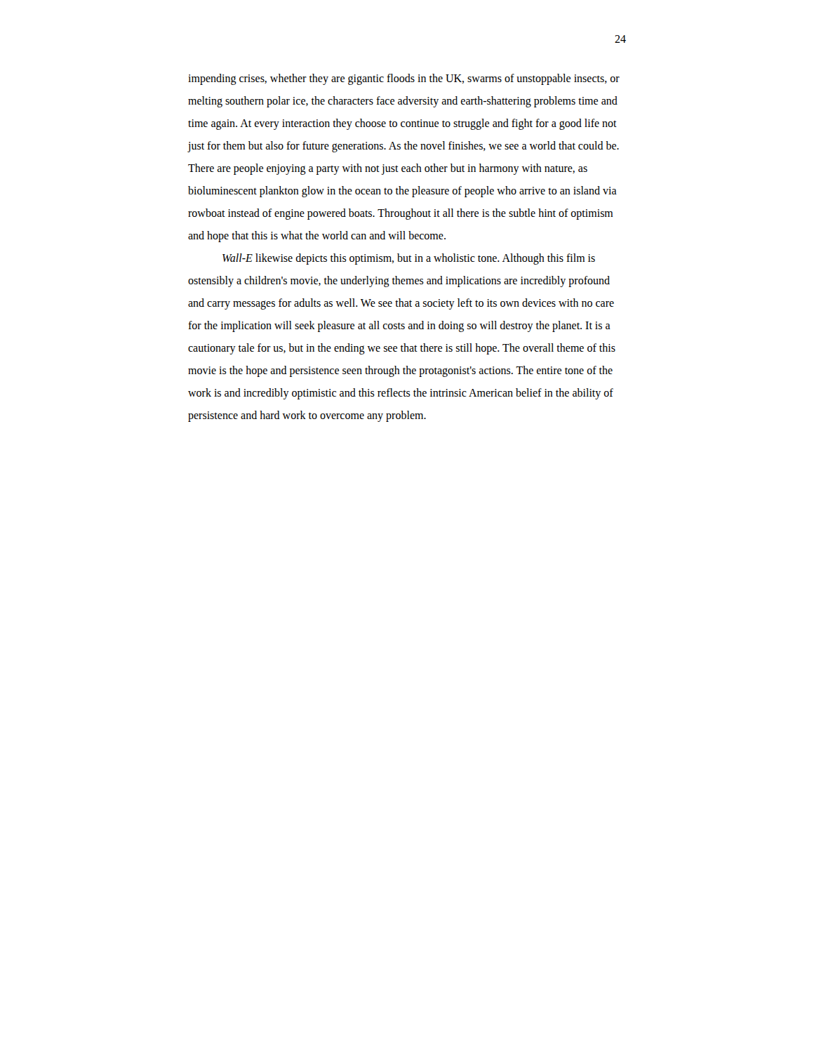24
impending crises, whether they are gigantic floods in the UK, swarms of unstoppable insects, or melting southern polar ice, the characters face adversity and earth-shattering problems time and time again. At every interaction they choose to continue to struggle and fight for a good life not just for them but also for future generations. As the novel finishes, we see a world that could be. There are people enjoying a party with not just each other but in harmony with nature, as bioluminescent plankton glow in the ocean to the pleasure of people who arrive to an island via rowboat instead of engine powered boats. Throughout it all there is the subtle hint of optimism and hope that this is what the world can and will become.
Wall-E likewise depicts this optimism, but in a wholistic tone. Although this film is ostensibly a children's movie, the underlying themes and implications are incredibly profound and carry messages for adults as well. We see that a society left to its own devices with no care for the implication will seek pleasure at all costs and in doing so will destroy the planet. It is a cautionary tale for us, but in the ending we see that there is still hope. The overall theme of this movie is the hope and persistence seen through the protagonist's actions. The entire tone of the work is and incredibly optimistic and this reflects the intrinsic American belief in the ability of persistence and hard work to overcome any problem.